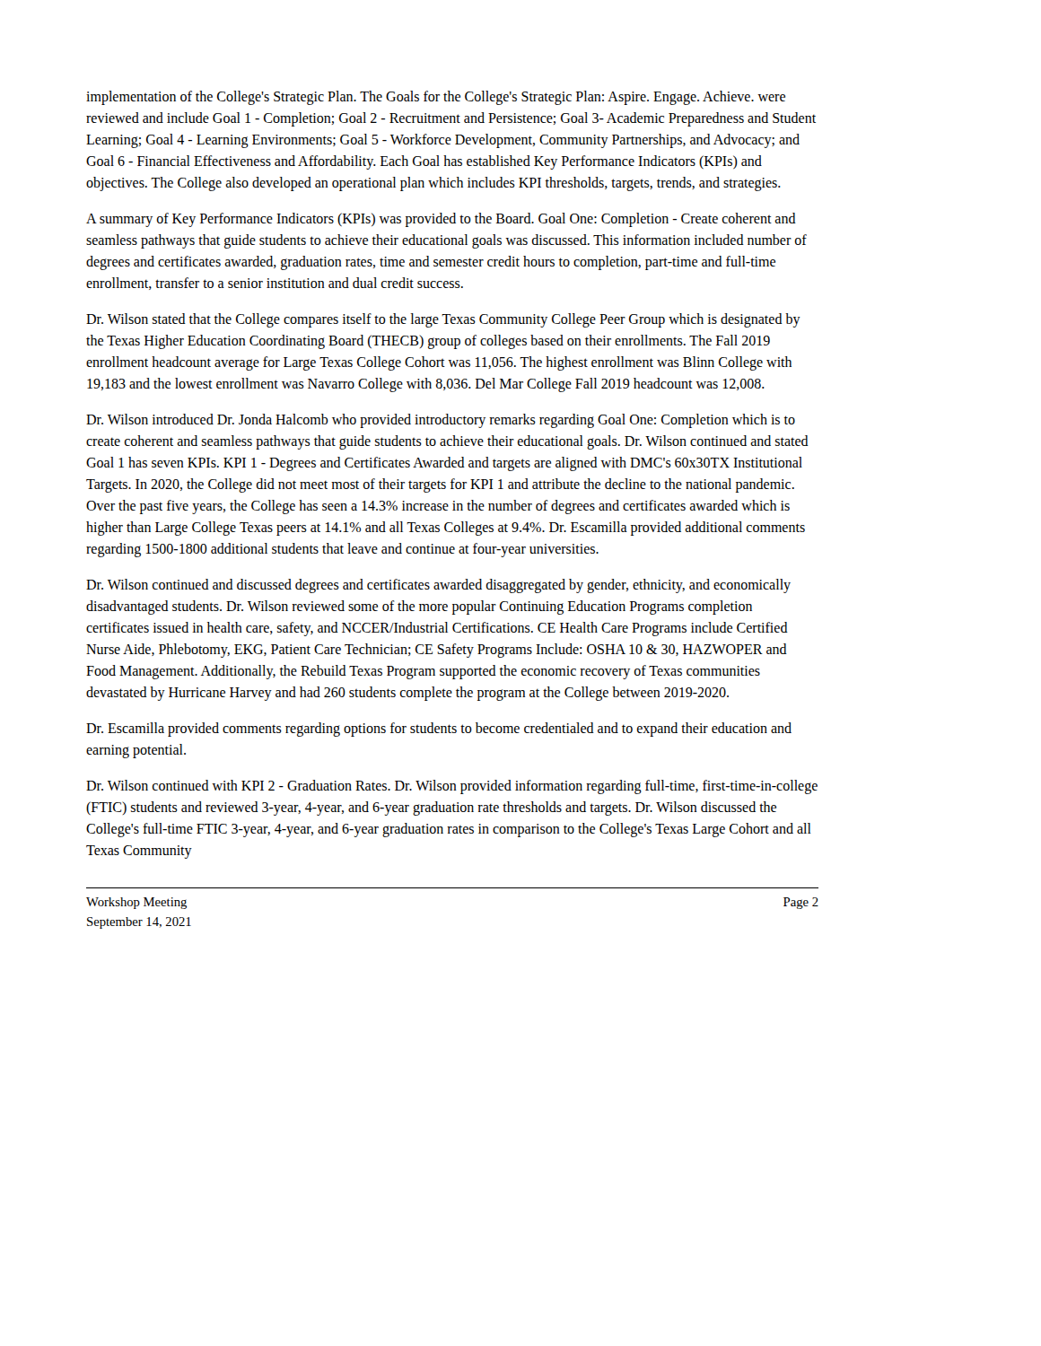implementation of the College's Strategic Plan. The Goals for the College's Strategic Plan: Aspire. Engage. Achieve. were reviewed and include Goal 1 - Completion; Goal 2 - Recruitment and Persistence; Goal 3- Academic Preparedness and Student Learning; Goal 4 - Learning Environments; Goal 5 - Workforce Development, Community Partnerships, and Advocacy; and Goal 6 - Financial Effectiveness and Affordability. Each Goal has established Key Performance Indicators (KPIs) and objectives. The College also developed an operational plan which includes KPI thresholds, targets, trends, and strategies.
A summary of Key Performance Indicators (KPIs) was provided to the Board. Goal One: Completion - Create coherent and seamless pathways that guide students to achieve their educational goals was discussed. This information included number of degrees and certificates awarded, graduation rates, time and semester credit hours to completion, part-time and full-time enrollment, transfer to a senior institution and dual credit success.
Dr. Wilson stated that the College compares itself to the large Texas Community College Peer Group which is designated by the Texas Higher Education Coordinating Board (THECB) group of colleges based on their enrollments. The Fall 2019 enrollment headcount average for Large Texas College Cohort was 11,056. The highest enrollment was Blinn College with 19,183 and the lowest enrollment was Navarro College with 8,036. Del Mar College Fall 2019 headcount was 12,008.
Dr. Wilson introduced Dr. Jonda Halcomb who provided introductory remarks regarding Goal One: Completion which is to create coherent and seamless pathways that guide students to achieve their educational goals. Dr. Wilson continued and stated Goal 1 has seven KPIs. KPI 1 - Degrees and Certificates Awarded and targets are aligned with DMC's 60x30TX Institutional Targets. In 2020, the College did not meet most of their targets for KPI 1 and attribute the decline to the national pandemic. Over the past five years, the College has seen a 14.3% increase in the number of degrees and certificates awarded which is higher than Large College Texas peers at 14.1% and all Texas Colleges at 9.4%. Dr. Escamilla provided additional comments regarding 1500-1800 additional students that leave and continue at four-year universities.
Dr. Wilson continued and discussed degrees and certificates awarded disaggregated by gender, ethnicity, and economically disadvantaged students. Dr. Wilson reviewed some of the more popular Continuing Education Programs completion certificates issued in health care, safety, and NCCER/Industrial Certifications. CE Health Care Programs include Certified Nurse Aide, Phlebotomy, EKG, Patient Care Technician; CE Safety Programs Include: OSHA 10 & 30, HAZWOPER and Food Management. Additionally, the Rebuild Texas Program supported the economic recovery of Texas communities devastated by Hurricane Harvey and had 260 students complete the program at the College between 2019-2020.
Dr. Escamilla provided comments regarding options for students to become credentialed and to expand their education and earning potential.
Dr. Wilson continued with KPI 2 - Graduation Rates. Dr. Wilson provided information regarding full-time, first-time-in-college (FTIC) students and reviewed 3-year, 4-year, and 6-year graduation rate thresholds and targets. Dr. Wilson discussed the College's full-time FTIC 3-year, 4-year, and 6-year graduation rates in comparison to the College's Texas Large Cohort and all Texas Community
Workshop Meeting
September 14, 2021
Page 2